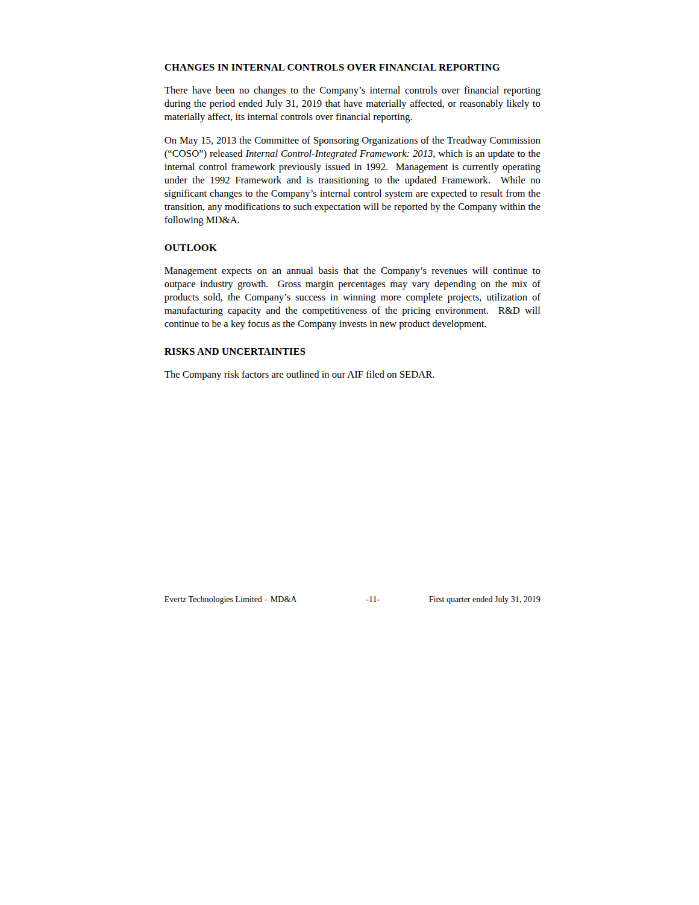CHANGES IN INTERNAL CONTROLS OVER FINANCIAL REPORTING
There have been no changes to the Company’s internal controls over financial reporting during the period ended July 31, 2019 that have materially affected, or reasonably likely to materially affect, its internal controls over financial reporting.
On May 15, 2013 the Committee of Sponsoring Organizations of the Treadway Commission (“COSO”) released Internal Control-Integrated Framework: 2013, which is an update to the internal control framework previously issued in 1992. Management is currently operating under the 1992 Framework and is transitioning to the updated Framework. While no significant changes to the Company’s internal control system are expected to result from the transition, any modifications to such expectation will be reported by the Company within the following MD&A.
OUTLOOK
Management expects on an annual basis that the Company’s revenues will continue to outpace industry growth. Gross margin percentages may vary depending on the mix of products sold, the Company’s success in winning more complete projects, utilization of manufacturing capacity and the competitiveness of the pricing environment. R&D will continue to be a key focus as the Company invests in new product development.
RISKS AND UNCERTAINTIES
The Company risk factors are outlined in our AIF filed on SEDAR.
Evertz Technologies Limited – MD&A -11- First quarter ended July 31, 2019